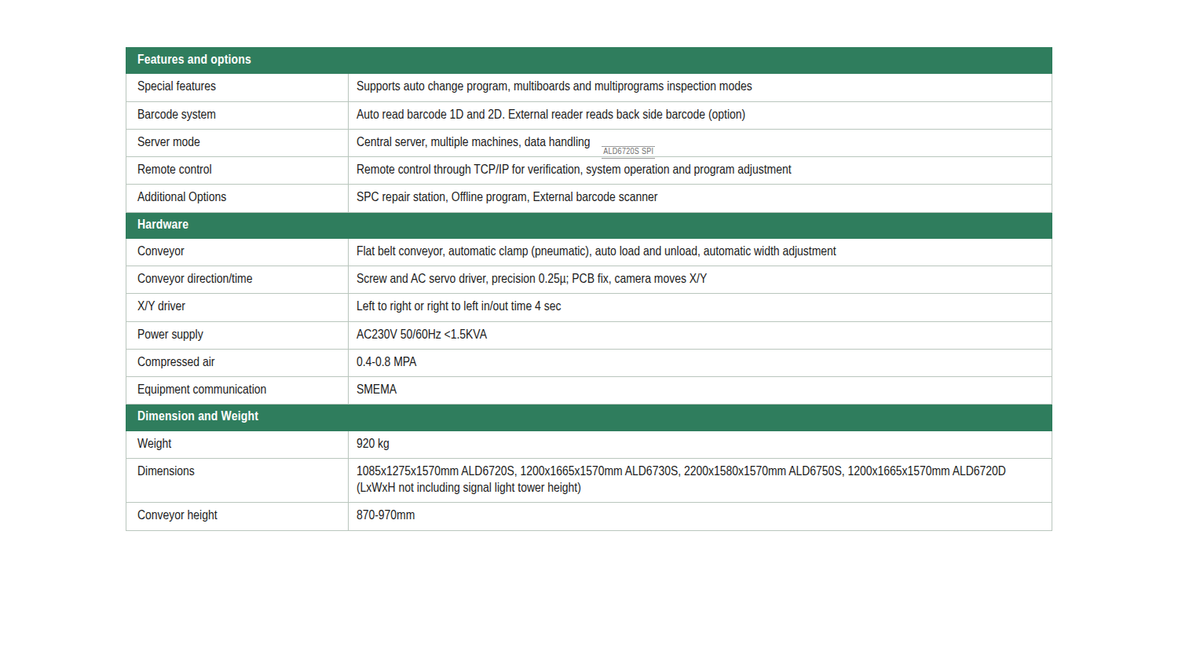| Features and options | |
| Special features | Supports auto change program, multiboards and multiprograms inspection modes |
| Barcode system | Auto read barcode 1D and 2D. External reader reads back side barcode (option) |
| Server mode | Central server, multiple machines, data handling |
| Remote control | ALD6720S SPI Remote control through TCP/IP for verification, system operation and program adjustment |
| Additional Options | SPC repair station, Offline program, External barcode scanner |
| Hardware | |
| Conveyor | Flat belt conveyor, automatic clamp (pneumatic), auto load and unload, automatic width adjustment |
| Conveyor direction/time | Screw and AC servo driver, precision 0.25µ; PCB fix, camera moves X/Y |
| X/Y driver | Left to right or right to left in/out time 4 sec |
| Power supply | AC230V 50/60Hz <1.5KVA |
| Compressed air | 0.4-0.8 MPA |
| Equipment communication | SMEMA |
| Dimension and Weight | |
| Weight | 920 kg |
| Dimensions | 1085x1275x1570mm ALD6720S, 1200x1665x1570mm ALD6730S, 2200x1580x1570mm ALD6750S, 1200x1665x1570mm ALD6720D (LxWxH not including signal light tower height) |
| Conveyor height | 870-970mm |